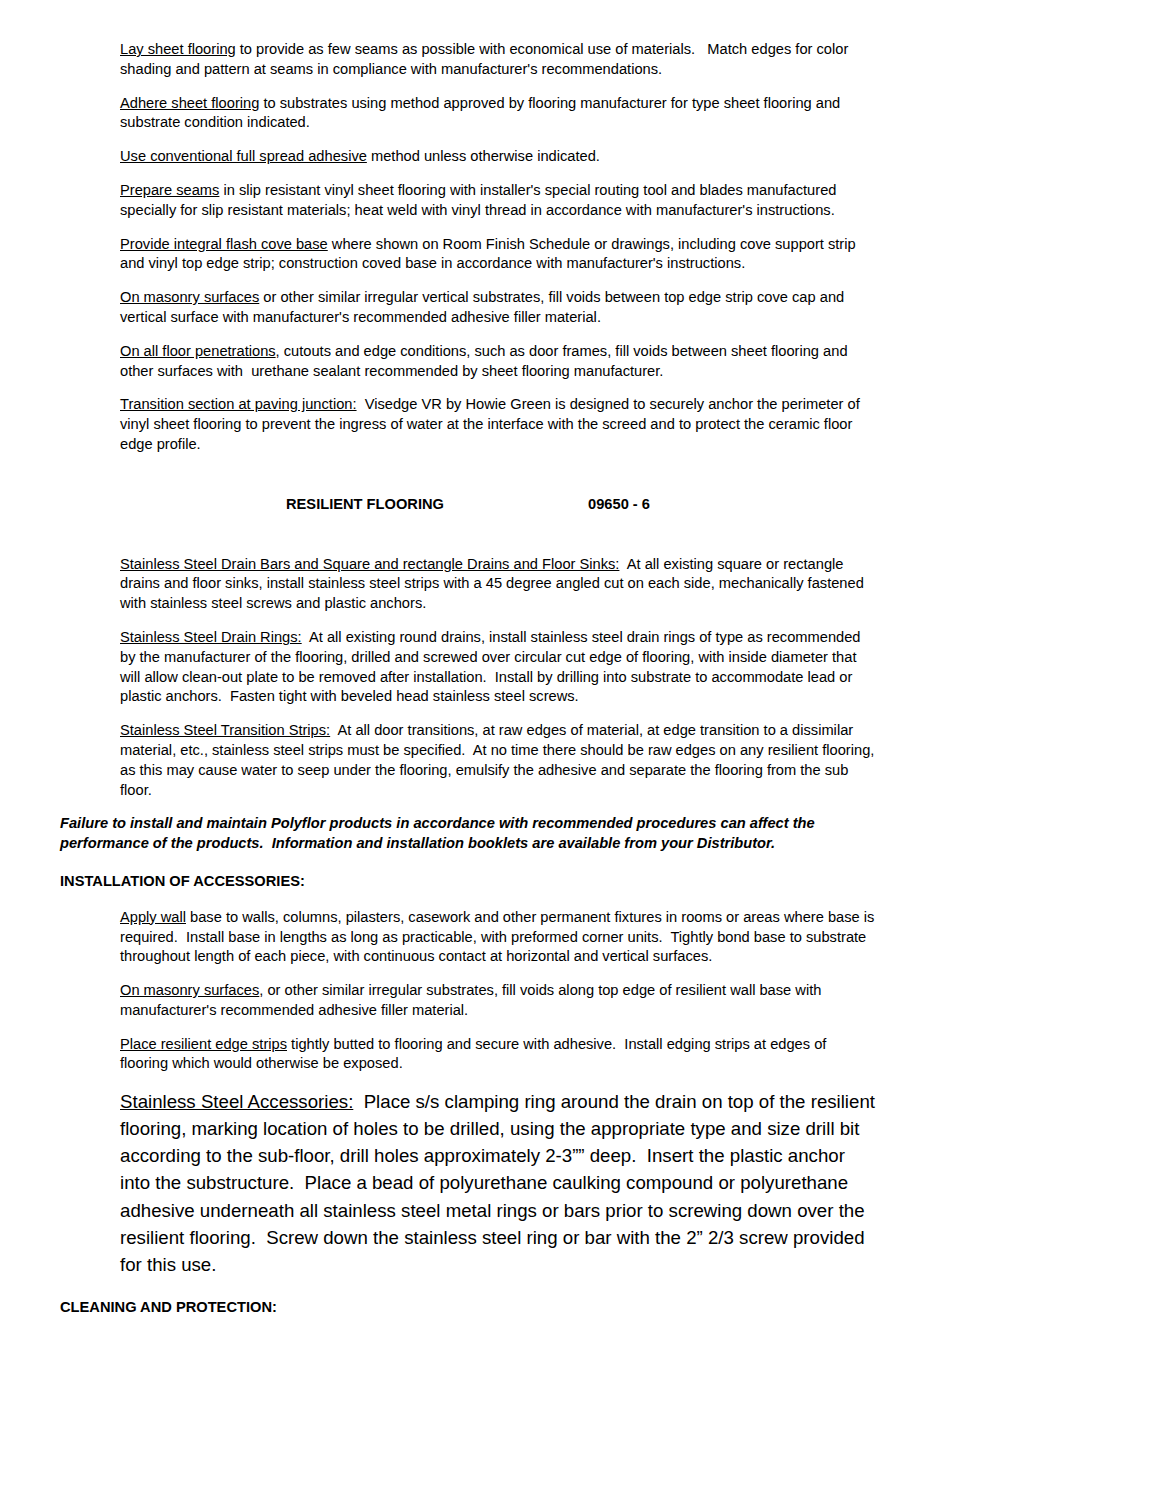Lay sheet flooring to provide as few seams as possible with economical use of materials. Match edges for color shading and pattern at seams in compliance with manufacturer's recommendations.
Adhere sheet flooring to substrates using method approved by flooring manufacturer for type sheet flooring and substrate condition indicated.
Use conventional full spread adhesive method unless otherwise indicated.
Prepare seams in slip resistant vinyl sheet flooring with installer's special routing tool and blades manufactured specially for slip resistant materials; heat weld with vinyl thread in accordance with manufacturer's instructions.
Provide integral flash cove base where shown on Room Finish Schedule or drawings, including cove support strip and vinyl top edge strip; construction coved base in accordance with manufacturer's instructions.
On masonry surfaces or other similar irregular vertical substrates, fill voids between top edge strip cove cap and vertical surface with manufacturer's recommended adhesive filler material.
On all floor penetrations, cutouts and edge conditions, such as door frames, fill voids between sheet flooring and other surfaces with urethane sealant recommended by sheet flooring manufacturer.
Transition section at paving junction: Visedge VR by Howie Green is designed to securely anchor the perimeter of vinyl sheet flooring to prevent the ingress of water at the interface with the screed and to protect the ceramic floor edge profile.
RESILIENT FLOORING 09650 - 6
Stainless Steel Drain Bars and Square and rectangle Drains and Floor Sinks: At all existing square or rectangle drains and floor sinks, install stainless steel strips with a 45 degree angled cut on each side, mechanically fastened with stainless steel screws and plastic anchors.
Stainless Steel Drain Rings: At all existing round drains, install stainless steel drain rings of type as recommended by the manufacturer of the flooring, drilled and screwed over circular cut edge of flooring, with inside diameter that will allow clean-out plate to be removed after installation. Install by drilling into substrate to accommodate lead or plastic anchors. Fasten tight with beveled head stainless steel screws.
Stainless Steel Transition Strips: At all door transitions, at raw edges of material, at edge transition to a dissimilar material, etc., stainless steel strips must be specified. At no time there should be raw edges on any resilient flooring, as this may cause water to seep under the flooring, emulsify the adhesive and separate the flooring from the sub floor.
Failure to install and maintain Polyflor products in accordance with recommended procedures can affect the performance of the products. Information and installation booklets are available from your Distributor.
INSTALLATION OF ACCESSORIES:
Apply wall base to walls, columns, pilasters, casework and other permanent fixtures in rooms or areas where base is required. Install base in lengths as long as practicable, with preformed corner units. Tightly bond base to substrate throughout length of each piece, with continuous contact at horizontal and vertical surfaces.
On masonry surfaces, or other similar irregular substrates, fill voids along top edge of resilient wall base with manufacturer's recommended adhesive filler material.
Place resilient edge strips tightly butted to flooring and secure with adhesive. Install edging strips at edges of flooring which would otherwise be exposed.
Stainless Steel Accessories: Place s/s clamping ring around the drain on top of the resilient flooring, marking location of holes to be drilled, using the appropriate type and size drill bit according to the sub-floor, drill holes approximately 2-3”” deep. Insert the plastic anchor into the substructure. Place a bead of polyurethane caulking compound or polyurethane adhesive underneath all stainless steel metal rings or bars prior to screwing down over the resilient flooring. Screw down the stainless steel ring or bar with the 2” 2/3 screw provided for this use.
CLEANING AND PROTECTION: